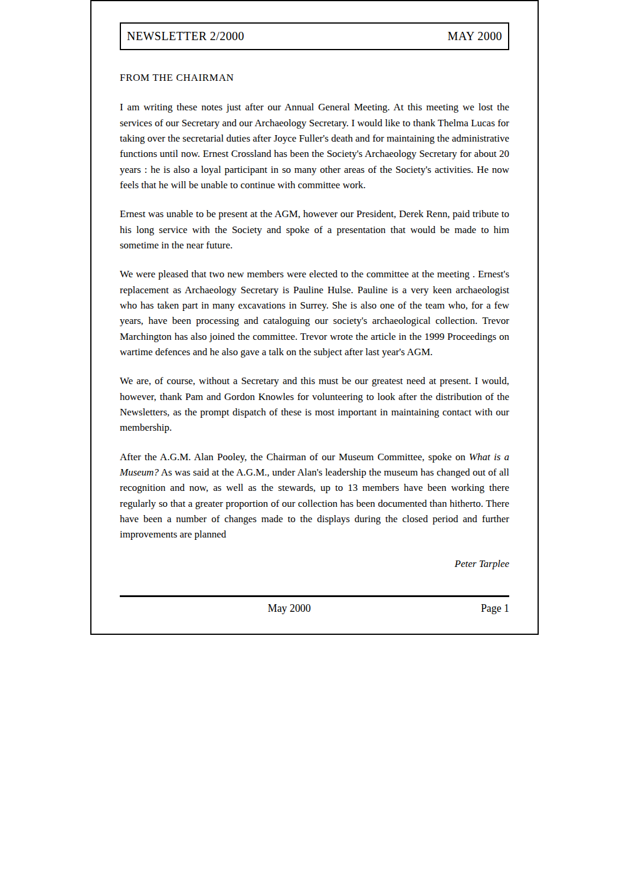NEWSLETTER 2/2000 MAY 2000
FROM THE CHAIRMAN
I am writing these notes just after our Annual General Meeting. At this meeting we lost the services of our Secretary and our Archaeology Secretary. I would like to thank Thelma Lucas for taking over the secretarial duties after Joyce Fuller's death and for maintaining the administrative functions until now. Ernest Crossland has been the Society's Archaeology Secretary for about 20 years : he is also a loyal participant in so many other areas of the Society's activities. He now feels that he will be unable to continue with committee work.
Ernest was unable to be present at the AGM, however our President, Derek Renn, paid tribute to his long service with the Society and spoke of a presentation that would be made to him sometime in the near future.
We were pleased that two new members were elected to the committee at the meeting . Ernest's replacement as Archaeology Secretary is Pauline Hulse. Pauline is a very keen archaeologist who has taken part in many excavations in Surrey. She is also one of the team who, for a few years, have been processing and cataloguing our society's archaeological collection. Trevor Marchington has also joined the committee. Trevor wrote the article in the 1999 Proceedings on wartime defences and he also gave a talk on the subject after last year's AGM.
We are, of course, without a Secretary and this must be our greatest need at present. I would, however, thank Pam and Gordon Knowles for volunteering to look after the distribution of the Newsletters, as the prompt dispatch of these is most important in maintaining contact with our membership.
After the A.G.M. Alan Pooley, the Chairman of our Museum Committee, spoke on What is a Museum? As was said at the A.G.M., under Alan's leadership the museum has changed out of all recognition and now, as well as the stewards, up to 13 members have been working there regularly so that a greater proportion of our collection has been documented than hitherto. There have been a number of changes made to the displays during the closed period and further improvements are planned
Peter Tarplee
May 2000 Page 1